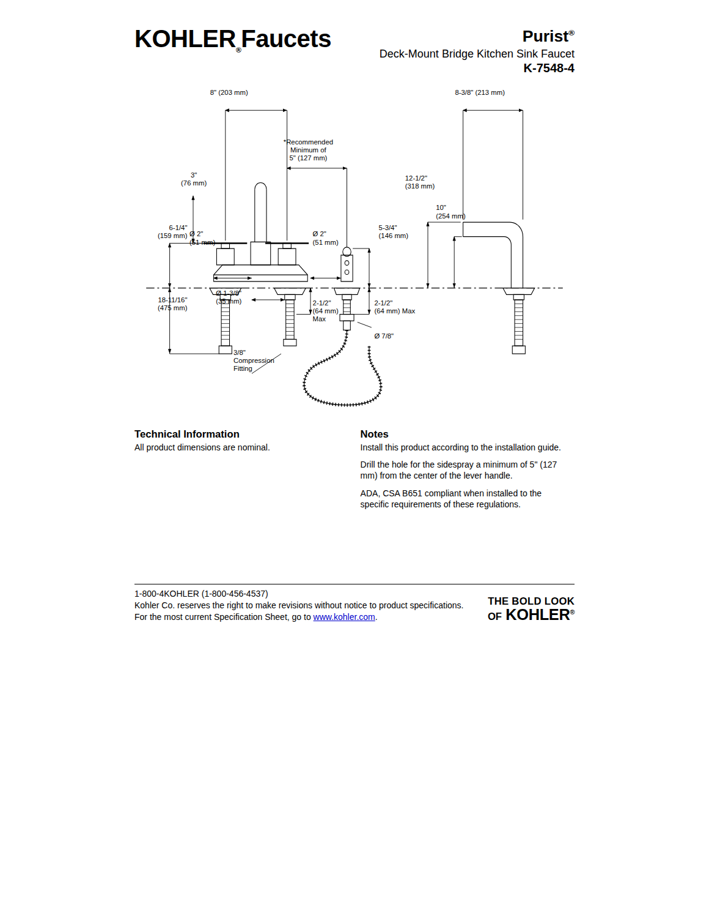KOHLER®Faucets
Purist®
Deck-Mount Bridge Kitchen Sink Faucet
K-7548-4
8" (203 mm)
8-3/8" (213 mm)
*Recommended
Minimum of
5" (127 mm)
3"
(76 mm)
6-1/4"
(159 mm)
Ø 2"
(51 mm)
18-11/16"
(475 mm)
Ø 2"
(51 mm)
5-3/4"
(146 mm)
Ø 1-3/8"
(35 mm)
2-1/2"
(64 mm)
Max
2-1/2"
(64 mm) Max
Ø 7/8"
3/8"
Compression
Fitting
12-1/2"
(318 mm)
10"
(254 mm)
Technical Information
All product dimensions are nominal.
Notes
Install this product according to the installation guide.
Drill the hole for the sidespray a minimum of 5" (127 mm) from the center of the lever handle.
ADA, CSA B651 compliant when installed to the specific requirements of these regulations.
1-800-4KOHLER (1-800-456-4537)
Kohler Co. reserves the right to make revisions without notice to product specifications.
For the most current Specification Sheet, go to www.kohler.com.
THE BOLD LOOK
OF KOHLER®